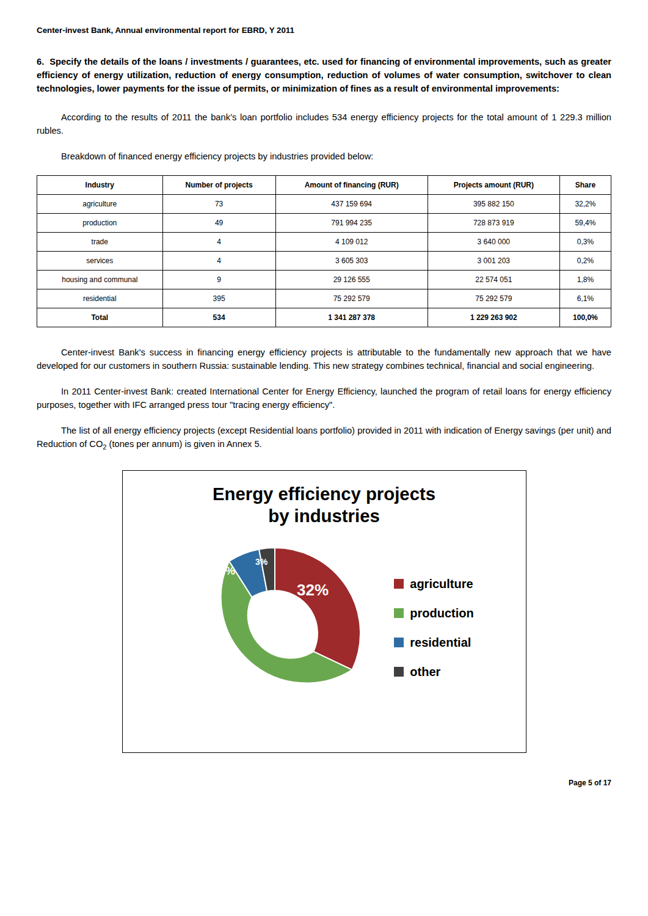Center-invest Bank, Annual environmental report for EBRD, Y 2011
6. Specify the details of the loans / investments / guarantees, etc. used for financing of environmental improvements, such as greater efficiency of energy utilization, reduction of energy consumption, reduction of volumes of water consumption, switchover to clean technologies, lower payments for the issue of permits, or minimization of fines as a result of environmental improvements:
According to the results of 2011 the bank’s loan portfolio includes 534 energy efficiency projects for the total amount of 1 229.3 million rubles.
Breakdown of financed energy efficiency projects by industries provided below:
| Industry | Number of projects | Amount of financing (RUR) | Projects amount (RUR) | Share |
| --- | --- | --- | --- | --- |
| agriculture | 73 | 437 159 694 | 395 882 150 | 32,2% |
| production | 49 | 791 994 235 | 728 873 919 | 59,4% |
| trade | 4 | 4 109 012 | 3 640 000 | 0,3% |
| services | 4 | 3 605 303 | 3 001 203 | 0,2% |
| housing and communal | 9 | 29 126 555 | 22 574 051 | 1,8% |
| residential | 395 | 75 292 579 | 75 292 579 | 6,1% |
| Total | 534 | 1 341 287 378 | 1 229 263 902 | 100,0% |
Center-invest Bank's success in financing energy efficiency projects is attributable to the fundamentally new approach that we have developed for our customers in southern Russia: sustainable lending. This new strategy combines technical, financial and social engineering.
In 2011 Center-invest Bank: created International Center for Energy Efficiency, launched the program of retail loans for energy efficiency purposes, together with IFC arranged press tour "tracing energy efficiency".
The list of all energy efficiency projects (except Residential loans portfolio) provided in 2011 with indication of Energy savings (per unit) and Reduction of CO2 (tones per annum) is given in Annex 5.
Energy efficiency projects
by industries
32% 59% 6% 3%
agriculture
production
residential
other
Page 5 of 17